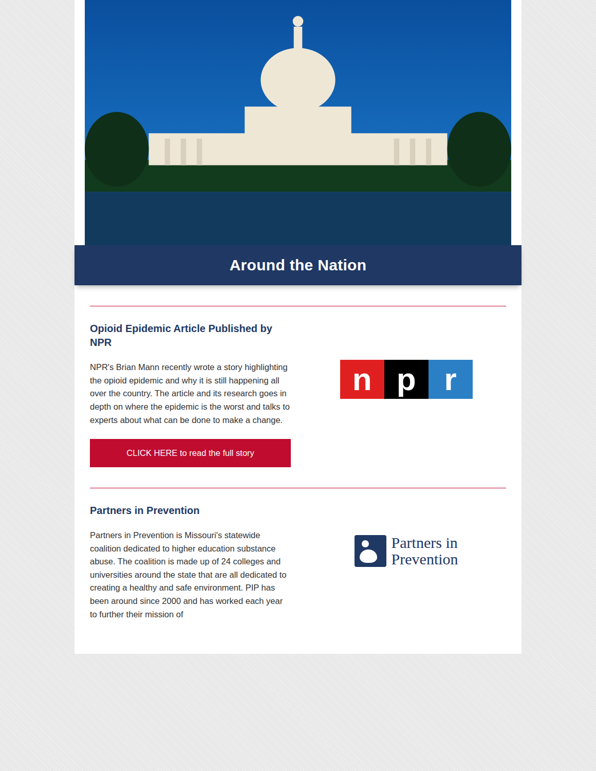Around the Nation
Opioid Epidemic Article Published by NPR
NPR's Brian Mann recently wrote a story highlighting the opioid epidemic and why it is still happening all over the country. The article and its research goes in depth on where the epidemic is the worst and talks to experts about what can be done to make a change.
CLICK HERE to read the full story
npr
Partners in Prevention
Partners in Prevention is Missouri's statewide coalition dedicated to higher education substance abuse. The coalition is made up of 24 colleges and universities around the state that are all dedicated to creating a healthy and safe environment. PIP has been around since 2000 and has worked each year to further their mission of
Partners in
Prevention